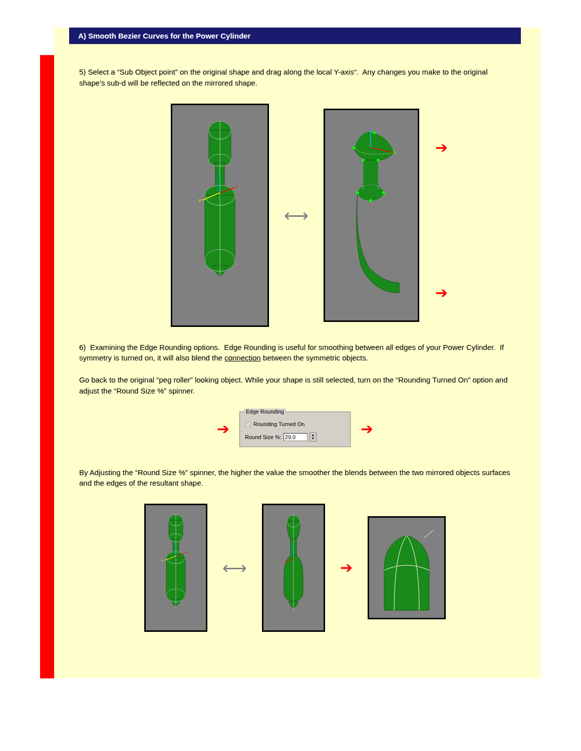A) Smooth Bezier Curves for the Power Cylinder
5) Select a “Sub Object point” on the original shape and drag along the local Y-axis“. Any changes you make to the original shape’s sub-d will be reflected on the mirrored shape.
z x y
⟷
z
➔
➔
6) Examining the Edge Rounding options. Edge Rounding is useful for smoothing between all edges of your Power Cylinder. If symmetry is turned on, it will also blend the connection between the symmetric objects.
Go back to the original “peg roller” looking object. While your shape is still selected, turn on the “Rounding Turned On” option and adjust the “Round Size %” spinner.
➔
Edge Rounding
Rounding Turned On
Round Size %: 29.0 ▲
▼
➔
By Adjusting the “Round Size %” spinner, the higher the value the smoother the blends between the two mirrored objects surfaces and the edges of the resultant shape.
z x y
⟷
z x
➔